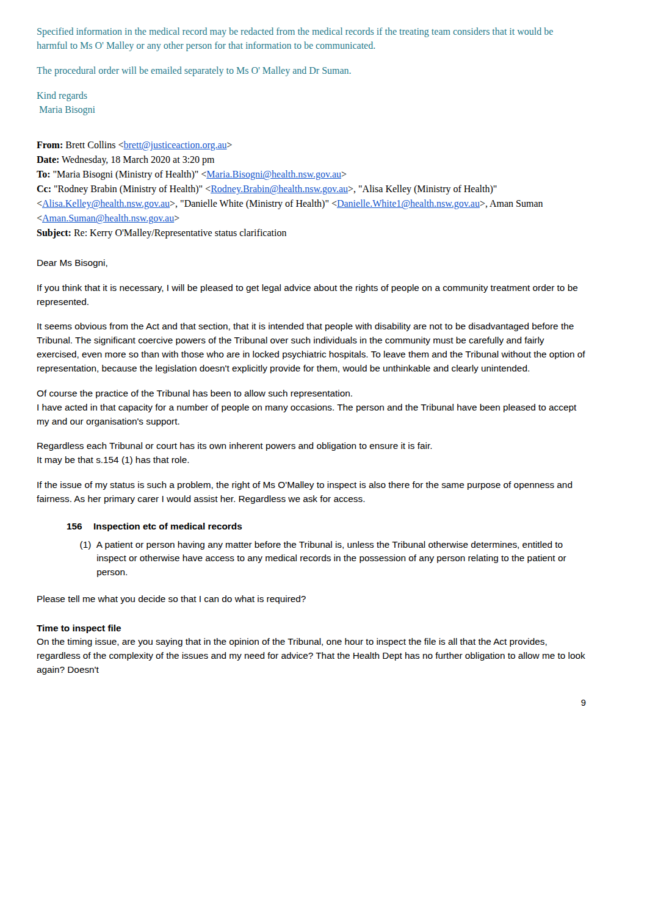Specified information in the medical record may be redacted from the medical records if the treating team considers that it would be harmful to Ms O' Malley or any other person for that information to be communicated.
The procedural order will be emailed separately to Ms O' Malley and Dr Suman.
Kind regards
Maria Bisogni
From: Brett Collins <brett@justiceaction.org.au>
Date: Wednesday, 18 March 2020 at 3:20 pm
To: "Maria Bisogni (Ministry of Health)" <Maria.Bisogni@health.nsw.gov.au>
Cc: "Rodney Brabin (Ministry of Health)" <Rodney.Brabin@health.nsw.gov.au>, "Alisa Kelley (Ministry of Health)" <Alisa.Kelley@health.nsw.gov.au>, "Danielle White (Ministry of Health)" <Danielle.White1@health.nsw.gov.au>, Aman Suman <Aman.Suman@health.nsw.gov.au>
Subject: Re: Kerry O'Malley/Representative status clarification
Dear Ms Bisogni,
If you think that it is necessary, I will be pleased to get legal advice about the rights of people on a community treatment order to be represented.
It seems obvious from the Act and that section, that it is intended that people with disability are not to be disadvantaged before the Tribunal. The significant coercive powers of the Tribunal over such individuals in the community must be carefully and fairly exercised, even more so than with those who are in locked psychiatric hospitals. To leave them and the Tribunal without the option of representation, because the legislation doesn't explicitly provide for them, would be unthinkable and clearly unintended.
Of course the practice of the Tribunal has been to allow such representation.
I have acted in that capacity for a number of people on many occasions. The person and the Tribunal have been pleased to accept my and our organisation's support.
Regardless each Tribunal or court has its own inherent powers and obligation to ensure it is fair.
It may be that s.154 (1) has that role.
If the issue of my status is such a problem, the right of Ms O'Malley to inspect is also there for the same purpose of openness and fairness. As her primary carer I would assist her. Regardless we ask for access.
156 Inspection etc of medical records
(1) A patient or person having any matter before the Tribunal is, unless the Tribunal otherwise determines, entitled to inspect or otherwise have access to any medical records in the possession of any person relating to the patient or person.
Please tell me what you decide so that I can do what is required?
Time to inspect file
On the timing issue, are you saying that in the opinion of the Tribunal, one hour to inspect the file is all that the Act provides, regardless of the complexity of the issues and my need for advice? That the Health Dept has no further obligation to allow me to look again? Doesn't
9